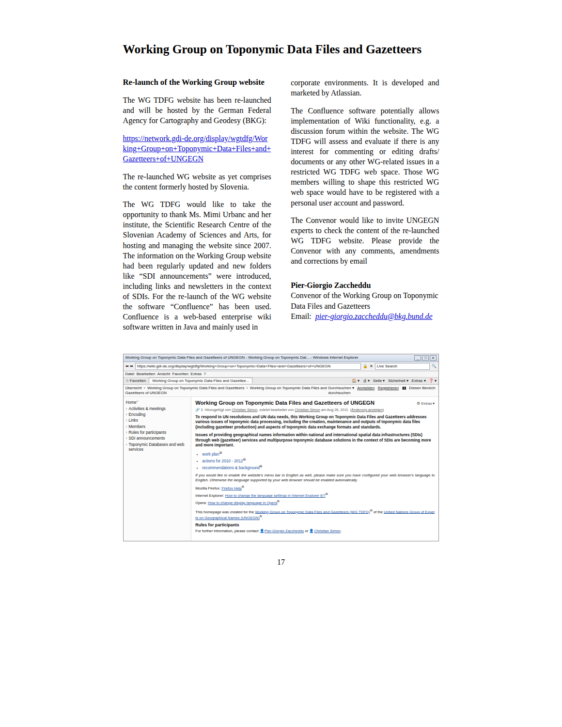Working Group on Toponymic Data Files and Gazetteers
Re-launch of the Working Group website
The WG TDFG website has been re-launched and will be hosted by the German Federal Agency for Cartography and Geodesy (BKG):
https://network.gdi-de.org/display/wgtdfg/Working+Group+on+Toponymic+Data+Files+and+Gazetteers+of+UNGEGN
The re-launched WG website as yet comprises the content formerly hosted by Slovenia.
The WG TDFG would like to take the opportunity to thank Ms. Mimi Urbanc and her institute, the Scientific Research Centre of the Slovenian Academy of Sciences and Arts, for hosting and managing the website since 2007. The information on the Working Group website had been regularly updated and new folders like “SDI announcements” were introduced, including links and newsletters in the context of SDIs. For the re-launch of the WG website the software “Confluence” has been used. Confluence is a web-based enterprise wiki software written in Java and mainly used in
corporate environments. It is developed and marketed by Atlassian.
The Confluence software potentially allows implementation of Wiki functionality, e.g. a discussion forum within the website. The WG TDFG will assess and evaluate if there is any interest for commenting or editing drafts/ documents or any other WG-related issues in a restricted WG TDFG web space. Those WG members willing to shape this restricted WG web space would have to be registered with a personal user account and password.
The Convenor would like to invite UNGEGN experts to check the content of the re-launched WG TDFG website. Please provide the Convenor with any comments, amendments and corrections by email
Pier-Giorgio Zaccheddu
Convenor of the Working Group on Toponymic Data Files and Gazetteers
Email: pier-giorgio.zaccheddu@bkg.bund.de
Working Group on Toponymic Data Files and Gazetteers of UNGEGN - Working Group on Toponymic Dat... - Windows Internet Explorer _□✕
⬅ ➡ https://wiki.gdi-de.org/display/wgtdfg/Working+Group+on+Toponymic+Data+Files+and+Gazetteers+of+UNGEGN 🔒 ✕ Live Search 🔍
Datei Bearbeiten Ansicht Favoriten Extras ?
☆ Favoriten Working Group on Toponymic Data Files and Gazettee... 🏠 ▾ 🖨 ▾ Seite ▾ Sicherheit ▾ Extras ▾ ❓ ▾
Übersicht › Working Group on Toponymic Data Files and Gazetteers › Working Group on Toponymic Data Files and Gazetteers of UNGEGN Durchsuchen ▾ Anmelden Registrieren ▮▮ Diesen Bereich durchsuchen
Home⌂
Activities & meetings
Encoding
Links
Members
Rules for participants
SDI announcements
Toponymic Databases and web services
Working Group on Toponymic Data Files and Gazetteers of UNGEGN⚙ Extras ▾
🔗 3 Hinzugefügt von Christian Simon, zuletzt bearbeitet von Christian Simon am Aug 26, 2011 (Änderung anzeigen)
To respond to UN resolutions and UN data needs, this Working Group on Toponymic Data Files and Gazetteers addresses various issues of toponymic data processing, including the creation, maintenance and outputs of toponymic data files (including gazetteer production) and aspects of toponymic data exchange formats and standards.
Issues of providing geographical names information within national and international spatial data infrastructures (SDIs) through web (gazetteer) services and multipurpose toponymic database solutions in the context of SDIs are becoming more and more important.
work plan⧉
actions for 2010 - 2012⧉
recommendations & background⧉
If you would like to enable the website's menu bar in English as well, please make sure you have configured your web browser's language to English. Otherwise the language supported by your web browser should be enabled automatically.
Mozilla Firefox: Firefox Help⧉
Internet Explorer: How to change the language settings in Internet Explorer 6/7⧉
Opera: How to change display language in Opera⧉
This homepage was created for the Working Group on Toponymic Data Files and Gazetteers (WG TDFG)⧉ of the United Nations Group of Experts on Geographical Names (UNGEGN)⧉.
Rules for participants
For further information, please contact 👤Pier-Giorgio Zaccheddu or 👤Christian Simon.
17